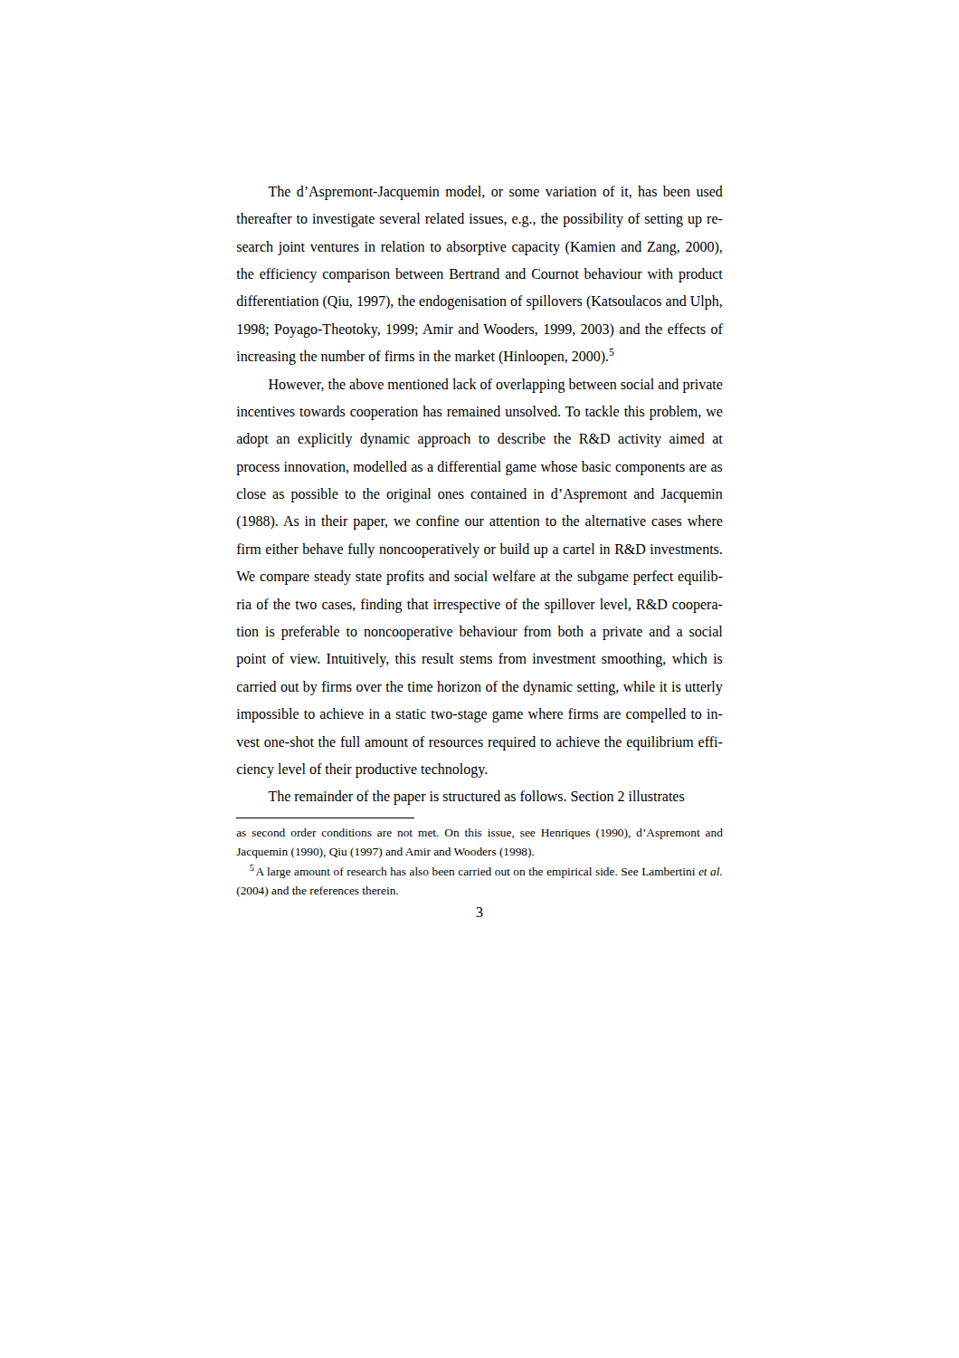The d’Aspremont-Jacquemin model, or some variation of it, has been used thereafter to investigate several related issues, e.g., the possibility of setting up research joint ventures in relation to absorptive capacity (Kamien and Zang, 2000), the efficiency comparison between Bertrand and Cournot behaviour with product differentiation (Qiu, 1997), the endogenisation of spillovers (Katsoulacos and Ulph, 1998; Poyago-Theotoky, 1999; Amir and Wooders, 1999, 2003) and the effects of increasing the number of firms in the market (Hinloopen, 2000).5
However, the above mentioned lack of overlapping between social and private incentives towards cooperation has remained unsolved. To tackle this problem, we adopt an explicitly dynamic approach to describe the R&D activity aimed at process innovation, modelled as a differential game whose basic components are as close as possible to the original ones contained in d’Aspremont and Jacquemin (1988). As in their paper, we confine our attention to the alternative cases where firm either behave fully noncooperatively or build up a cartel in R&D investments. We compare steady state profits and social welfare at the subgame perfect equilibria of the two cases, finding that irrespective of the spillover level, R&D cooperation is preferable to noncooperative behaviour from both a private and a social point of view. Intuitively, this result stems from investment smoothing, which is carried out by firms over the time horizon of the dynamic setting, while it is utterly impossible to achieve in a static two-stage game where firms are compelled to invest one-shot the full amount of resources required to achieve the equilibrium efficiency level of their productive technology.
The remainder of the paper is structured as follows. Section 2 illustrates
as second order conditions are not met. On this issue, see Henriques (1990), d’Aspremont and Jacquemin (1990), Qiu (1997) and Amir and Wooders (1998).
5 A large amount of research has also been carried out on the empirical side. See Lambertini et al. (2004) and the references therein.
3